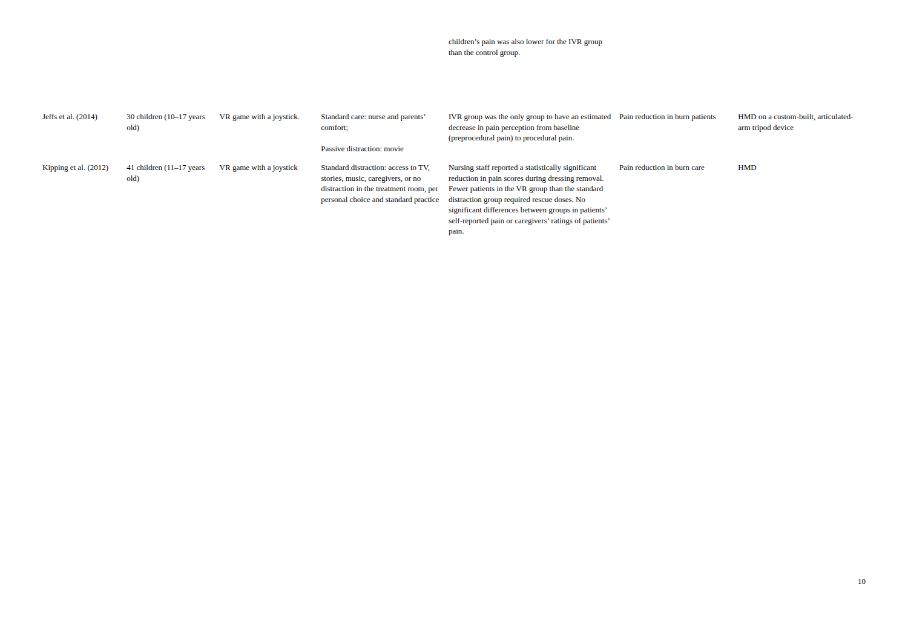| | | | | children’s pain was also lower for the IVR group than the control group. | | |
| Jeffs et al. (2014) | 30 children (10–17 years old) | VR game with a joystick. | Standard care: nurse and parents’ comfort; Passive distraction: movie | IVR group was the only group to have an estimated decrease in pain perception from baseline (preprocedural pain) to procedural pain. | Pain reduction in burn patients | HMD on a custom-built, articulated-arm tripod device |
| Kipping et al. (2012) | 41 children (11–17 years old) | VR game with a joystick | Standard distraction: access to TV, stories, music, caregivers, or no distraction in the treatment room, per personal choice and standard practice | Nursing staff reported a statistically significant reduction in pain scores during dressing removal. Fewer patients in the VR group than the standard distraction group required rescue doses. No significant differences between groups in patients’ self-reported pain or caregivers’ ratings of patients’ pain. | Pain reduction in burn care | HMD |
10